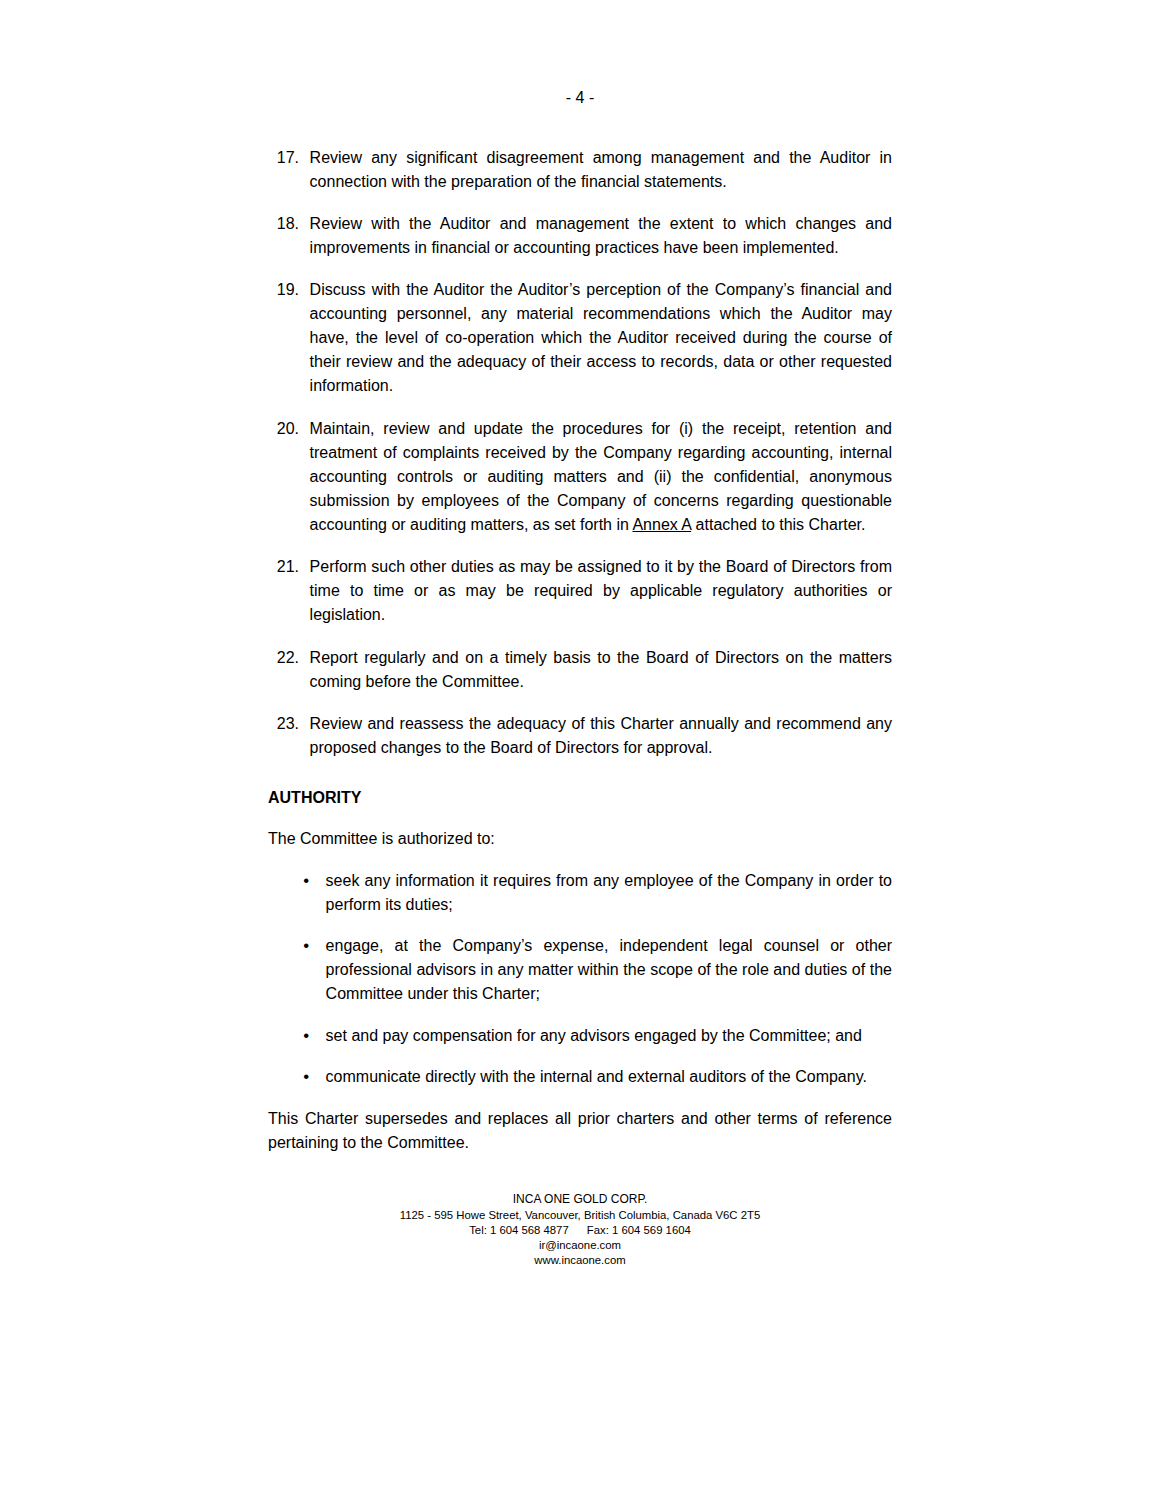- 4 -
Review any significant disagreement among management and the Auditor in connection with the preparation of the financial statements.
Review with the Auditor and management the extent to which changes and improvements in financial or accounting practices have been implemented.
Discuss with the Auditor the Auditor’s perception of the Company’s financial and accounting personnel, any material recommendations which the Auditor may have, the level of co-operation which the Auditor received during the course of their review and the adequacy of their access to records, data or other requested information.
Maintain, review and update the procedures for (i) the receipt, retention and treatment of complaints received by the Company regarding accounting, internal accounting controls or auditing matters and (ii) the confidential, anonymous submission by employees of the Company of concerns regarding questionable accounting or auditing matters, as set forth in Annex A attached to this Charter.
Perform such other duties as may be assigned to it by the Board of Directors from time to time or as may be required by applicable regulatory authorities or legislation.
Report regularly and on a timely basis to the Board of Directors on the matters coming before the Committee.
Review and reassess the adequacy of this Charter annually and recommend any proposed changes to the Board of Directors for approval.
AUTHORITY
The Committee is authorized to:
seek any information it requires from any employee of the Company in order to perform its duties;
engage, at the Company’s expense, independent legal counsel or other professional advisors in any matter within the scope of the role and duties of the Committee under this Charter;
set and pay compensation for any advisors engaged by the Committee; and
communicate directly with the internal and external auditors of the Company.
This Charter supersedes and replaces all prior charters and other terms of reference pertaining to the Committee.
INCA ONE GOLD CORP.
1125 - 595 Howe Street, Vancouver, British Columbia, Canada V6C 2T5
Tel: 1 604 568 4877 Fax: 1 604 569 1604
ir@incaone.com
www.incaone.com